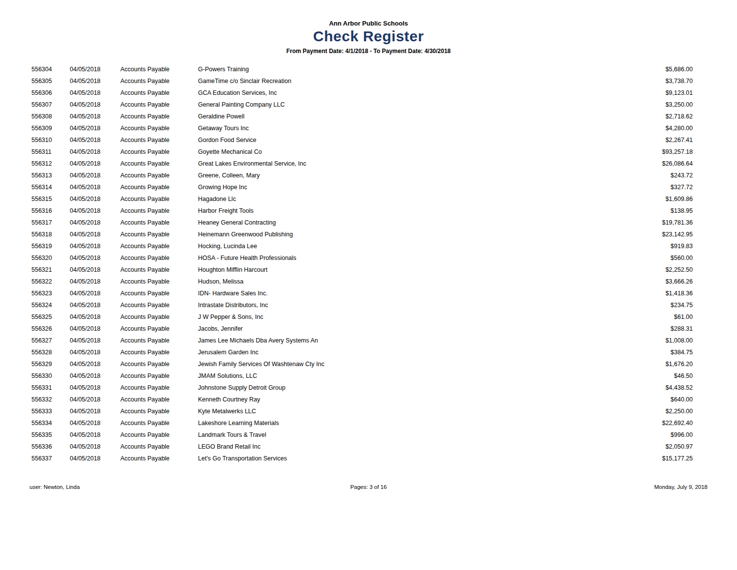Ann Arbor Public Schools
Check Register
From Payment Date: 4/1/2018 - To Payment Date: 4/30/2018
| 556304 | 04/05/2018 | Accounts Payable | G-Powers Training | $5,686.00 |
| 556305 | 04/05/2018 | Accounts Payable | GameTime c/o Sinclair Recreation | $3,738.70 |
| 556306 | 04/05/2018 | Accounts Payable | GCA Education Services, Inc | $9,123.01 |
| 556307 | 04/05/2018 | Accounts Payable | General Painting Company LLC | $3,250.00 |
| 556308 | 04/05/2018 | Accounts Payable | Geraldine Powell | $2,718.62 |
| 556309 | 04/05/2018 | Accounts Payable | Getaway Tours Inc | $4,280.00 |
| 556310 | 04/05/2018 | Accounts Payable | Gordon Food Service | $2,267.41 |
| 556311 | 04/05/2018 | Accounts Payable | Goyette Mechanical Co | $93,257.18 |
| 556312 | 04/05/2018 | Accounts Payable | Great Lakes Environmental Service, Inc | $26,086.64 |
| 556313 | 04/05/2018 | Accounts Payable | Greene, Colleen, Mary | $243.72 |
| 556314 | 04/05/2018 | Accounts Payable | Growing Hope Inc | $327.72 |
| 556315 | 04/05/2018 | Accounts Payable | Hagadone Llc | $1,609.86 |
| 556316 | 04/05/2018 | Accounts Payable | Harbor Freight Tools | $138.95 |
| 556317 | 04/05/2018 | Accounts Payable | Heaney General Contracting | $19,781.36 |
| 556318 | 04/05/2018 | Accounts Payable | Heinemann Greenwood Publishing | $23,142.95 |
| 556319 | 04/05/2018 | Accounts Payable | Hocking, Lucinda Lee | $919.83 |
| 556320 | 04/05/2018 | Accounts Payable | HOSA - Future Health Professionals | $560.00 |
| 556321 | 04/05/2018 | Accounts Payable | Houghton Mifflin Harcourt | $2,252.50 |
| 556322 | 04/05/2018 | Accounts Payable | Hudson, Melissa | $3,666.26 |
| 556323 | 04/05/2018 | Accounts Payable | IDN- Hardware Sales Inc. | $1,418.36 |
| 556324 | 04/05/2018 | Accounts Payable | Intrastate Distributors, Inc | $234.75 |
| 556325 | 04/05/2018 | Accounts Payable | J W Pepper & Sons, Inc | $61.00 |
| 556326 | 04/05/2018 | Accounts Payable | Jacobs, Jennifer | $288.31 |
| 556327 | 04/05/2018 | Accounts Payable | James Lee Michaels Dba Avery Systems An | $1,008.00 |
| 556328 | 04/05/2018 | Accounts Payable | Jerusalem Garden Inc | $384.75 |
| 556329 | 04/05/2018 | Accounts Payable | Jewish Family Services Of Washtenaw Cty Inc | $1,676.20 |
| 556330 | 04/05/2018 | Accounts Payable | JMAM Solutions, LLC | $46.50 |
| 556331 | 04/05/2018 | Accounts Payable | Johnstone Supply Detroit Group | $4,438.52 |
| 556332 | 04/05/2018 | Accounts Payable | Kenneth Courtney Ray | $640.00 |
| 556333 | 04/05/2018 | Accounts Payable | Kyte Metalwerks LLC | $2,250.00 |
| 556334 | 04/05/2018 | Accounts Payable | Lakeshore Learning Materials | $22,692.40 |
| 556335 | 04/05/2018 | Accounts Payable | Landmark Tours & Travel | $996.00 |
| 556336 | 04/05/2018 | Accounts Payable | LEGO Brand Retail Inc | $2,050.97 |
| 556337 | 04/05/2018 | Accounts Payable | Let's Go Transportation Services | $15,177.25 |
user: Newton, Linda
Pages: 3 of 16
Monday, July 9, 2018